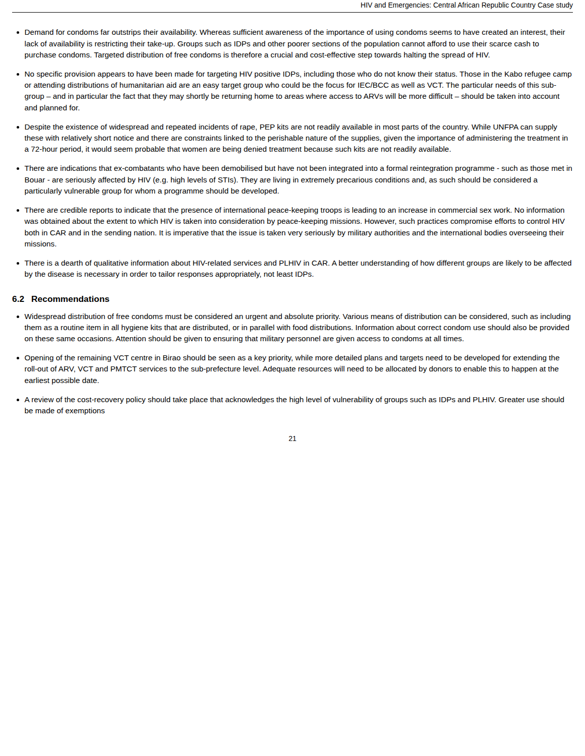HIV and Emergencies: Central African Republic Country Case study
Demand for condoms far outstrips their availability. Whereas sufficient awareness of the importance of using condoms seems to have created an interest, their lack of availability is restricting their take-up. Groups such as IDPs and other poorer sections of the population cannot afford to use their scarce cash to purchase condoms. Targeted distribution of free condoms is therefore a crucial and cost-effective step towards halting the spread of HIV.
No specific provision appears to have been made for targeting HIV positive IDPs, including those who do not know their status. Those in the Kabo refugee camp or attending distributions of humanitarian aid are an easy target group who could be the focus for IEC/BCC as well as VCT. The particular needs of this sub-group – and in particular the fact that they may shortly be returning home to areas where access to ARVs will be more difficult – should be taken into account and planned for.
Despite the existence of widespread and repeated incidents of rape, PEP kits are not readily available in most parts of the country. While UNFPA can supply these with relatively short notice and there are constraints linked to the perishable nature of the supplies, given the importance of administering the treatment in a 72-hour period, it would seem probable that women are being denied treatment because such kits are not readily available.
There are indications that ex-combatants who have been demobilised but have not been integrated into a formal reintegration programme - such as those met in Bouar - are seriously affected by HIV (e.g. high levels of STIs). They are living in extremely precarious conditions and, as such should be considered a particularly vulnerable group for whom a programme should be developed.
There are credible reports to indicate that the presence of international peace-keeping troops is leading to an increase in commercial sex work. No information was obtained about the extent to which HIV is taken into consideration by peace-keeping missions. However, such practices compromise efforts to control HIV both in CAR and in the sending nation. It is imperative that the issue is taken very seriously by military authorities and the international bodies overseeing their missions.
There is a dearth of qualitative information about HIV-related services and PLHIV in CAR. A better understanding of how different groups are likely to be affected by the disease is necessary in order to tailor responses appropriately, not least IDPs.
6.2 Recommendations
Widespread distribution of free condoms must be considered an urgent and absolute priority. Various means of distribution can be considered, such as including them as a routine item in all hygiene kits that are distributed, or in parallel with food distributions. Information about correct condom use should also be provided on these same occasions. Attention should be given to ensuring that military personnel are given access to condoms at all times.
Opening of the remaining VCT centre in Birao should be seen as a key priority, while more detailed plans and targets need to be developed for extending the roll-out of ARV, VCT and PMTCT services to the sub-prefecture level. Adequate resources will need to be allocated by donors to enable this to happen at the earliest possible date.
A review of the cost-recovery policy should take place that acknowledges the high level of vulnerability of groups such as IDPs and PLHIV. Greater use should be made of exemptions
21